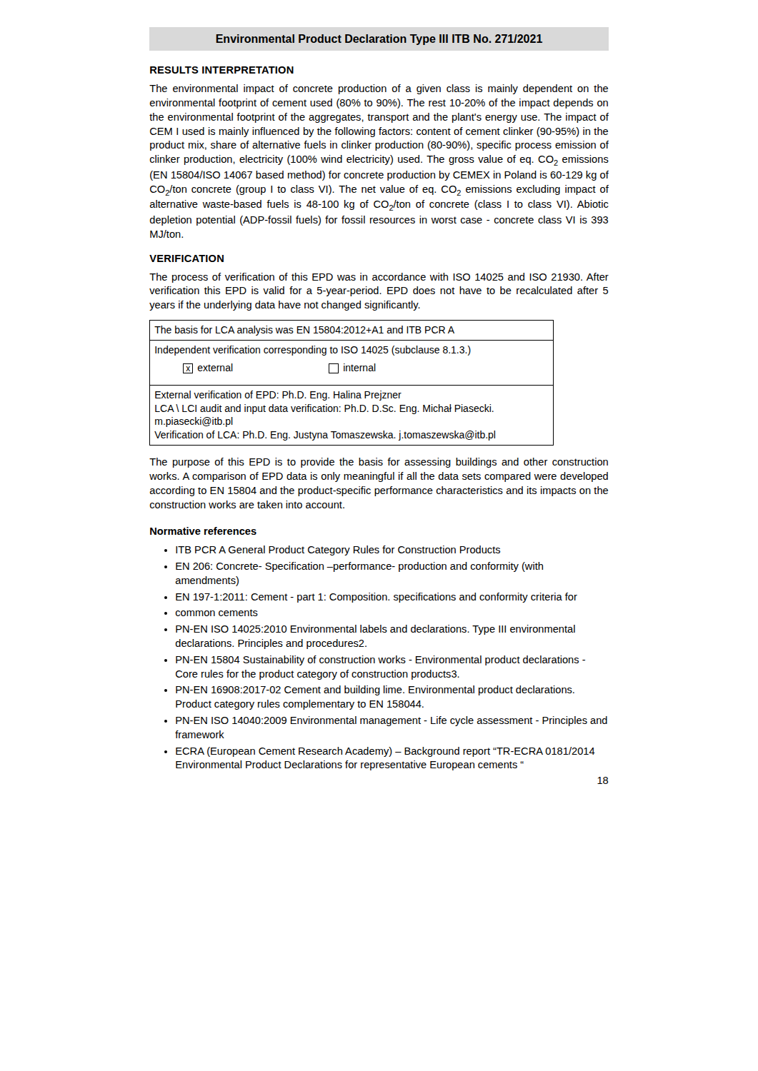Environmental Product Declaration Type III ITB No. 271/2021
RESULTS INTERPRETATION
The environmental impact of concrete production of a given class is mainly dependent on the environmental footprint of cement used (80% to 90%). The rest 10-20% of the impact depends on the environmental footprint of the aggregates, transport and the plant's energy use. The impact of CEM I used is mainly influenced by the following factors: content of cement clinker (90-95%) in the product mix, share of alternative fuels in clinker production (80-90%), specific process emission of clinker production, electricity (100% wind electricity) used. The gross value of eq. CO2 emissions (EN 15804/ISO 14067 based method) for concrete production by CEMEX in Poland is 60-129 kg of CO2/ton concrete (group I to class VI). The net value of eq. CO2 emissions excluding impact of alternative waste-based fuels is 48-100 kg of CO2/ton of concrete (class I to class VI). Abiotic depletion potential (ADP-fossil fuels) for fossil resources in worst case - concrete class VI is 393 MJ/ton.
VERIFICATION
The process of verification of this EPD was in accordance with ISO 14025 and ISO 21930. After verification this EPD is valid for a 5-year-period. EPD does not have to be recalculated after 5 years if the underlying data have not changed significantly.
| The basis for LCA analysis was EN 15804:2012+A1 and ITB PCR A |
| Independent verification corresponding to ISO 14025 (subclause 8.1.3.) external internal |
| External verification of EPD: Ph.D. Eng. Halina Prejzner LCA \ LCI audit and input data verification: Ph.D. D.Sc. Eng. Michał Piasecki. m.piasecki@itb.pl Verification of LCA: Ph.D. Eng. Justyna Tomaszewska. j.tomaszewska@itb.pl |
The purpose of this EPD is to provide the basis for assessing buildings and other construction works. A comparison of EPD data is only meaningful if all the data sets compared were developed according to EN 15804 and the product-specific performance characteristics and its impacts on the construction works are taken into account.
Normative references
ITB PCR A General Product Category Rules for Construction Products
EN 206: Concrete- Specification –performance- production and conformity (with amendments)
EN 197-1:2011: Cement - part 1: Composition. specifications and conformity criteria for
common cements
PN-EN ISO 14025:2010 Environmental labels and declarations. Type III environmental declarations. Principles and procedures2.
PN-EN 15804 Sustainability of construction works - Environmental product declarations - Core rules for the product category of construction products3.
PN-EN 16908:2017-02 Cement and building lime. Environmental product declarations. Product category rules complementary to EN 158044.
PN-EN ISO 14040:2009 Environmental management - Life cycle assessment - Principles and framework
ECRA (European Cement Research Academy) – Background report “TR-ECRA 0181/2014 Environmental Product Declarations for representative European cements “
18